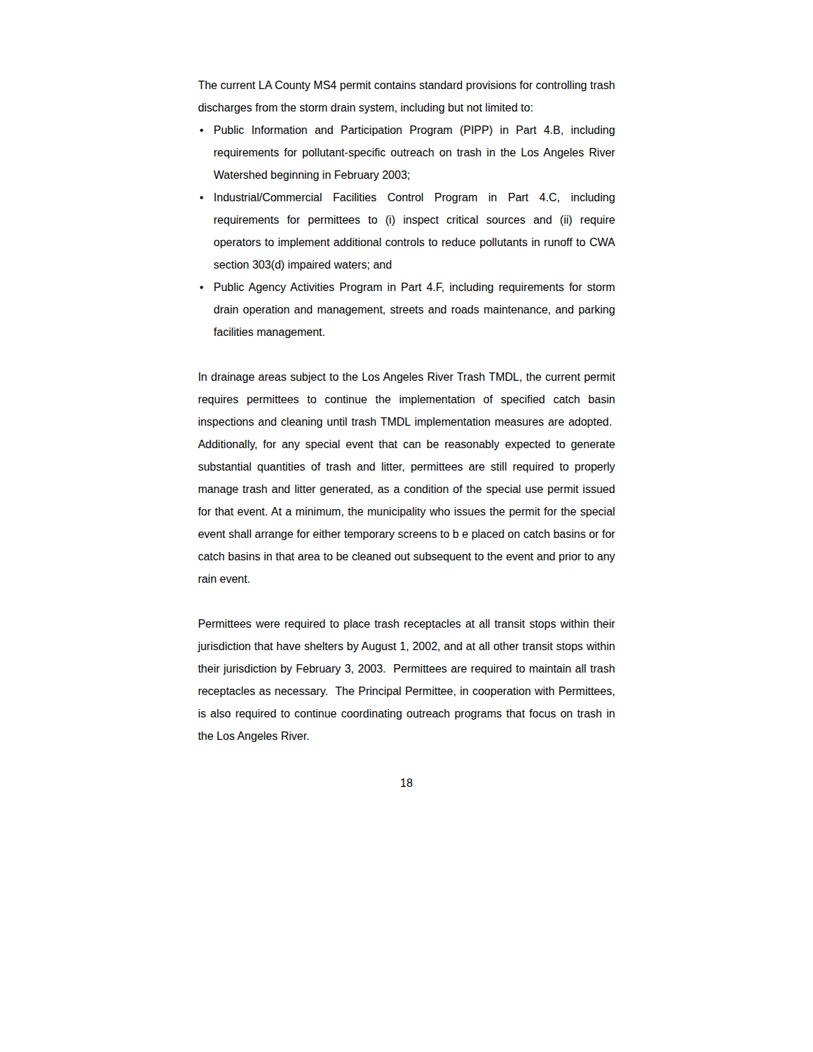The current LA County MS4 permit contains standard provisions for controlling trash discharges from the storm drain system, including but not limited to:
Public Information and Participation Program (PIPP) in Part 4.B, including requirements for pollutant-specific outreach on trash in the Los Angeles River Watershed beginning in February 2003;
Industrial/Commercial Facilities Control Program in Part 4.C, including requirements for permittees to (i) inspect critical sources and (ii) require operators to implement additional controls to reduce pollutants in runoff to CWA section 303(d) impaired waters; and
Public Agency Activities Program in Part 4.F, including requirements for storm drain operation and management, streets and roads maintenance, and parking facilities management.
In drainage areas subject to the Los Angeles River Trash TMDL, the current permit requires permittees to continue the implementation of specified catch basin inspections and cleaning until trash TMDL implementation measures are adopted. Additionally, for any special event that can be reasonably expected to generate substantial quantities of trash and litter, permittees are still required to properly manage trash and litter generated, as a condition of the special use permit issued for that event. At a minimum, the municipality who issues the permit for the special event shall arrange for either temporary screens to b e placed on catch basins or for catch basins in that area to be cleaned out subsequent to the event and prior to any rain event.
Permittees were required to place trash receptacles at all transit stops within their jurisdiction that have shelters by August 1, 2002, and at all other transit stops within their jurisdiction by February 3, 2003. Permittees are required to maintain all trash receptacles as necessary. The Principal Permittee, in cooperation with Permittees, is also required to continue coordinating outreach programs that focus on trash in the Los Angeles River.
18